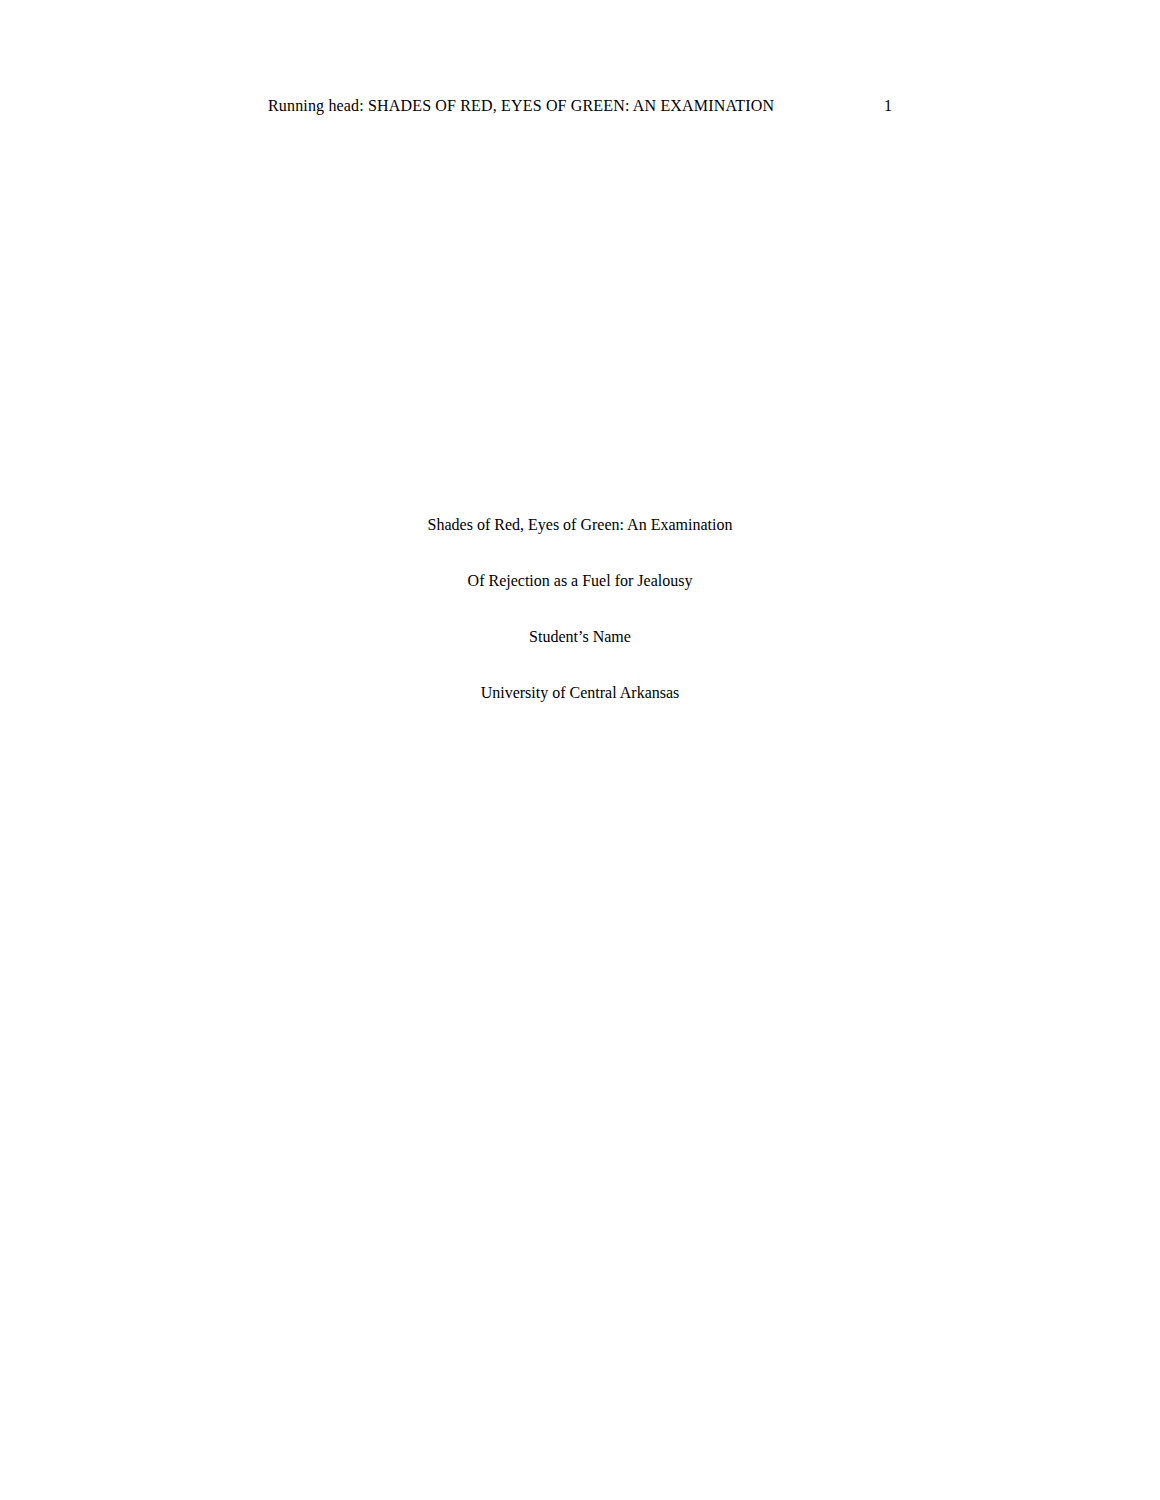Running head: SHADES OF RED, EYES OF GREEN: AN EXAMINATION 1
Shades of Red, Eyes of Green: An Examination
Of Rejection as a Fuel for Jealousy
Student’s Name
University of Central Arkansas